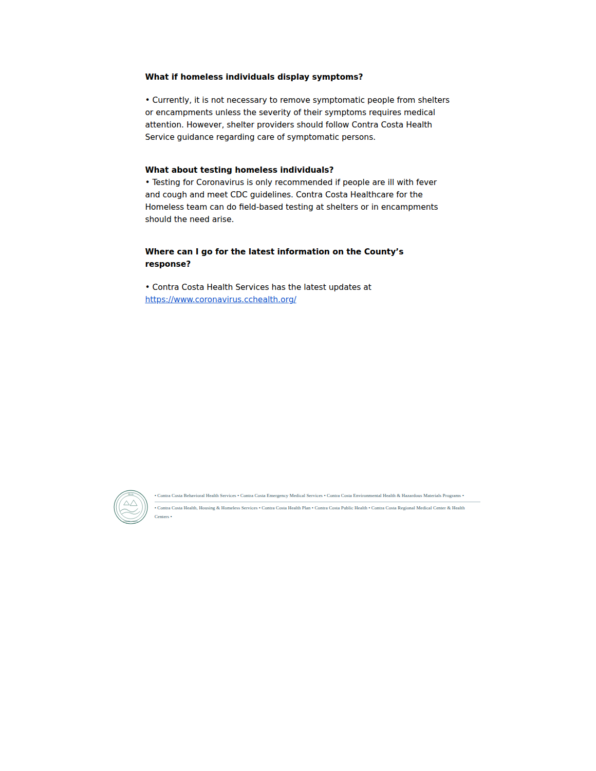What if homeless individuals display symptoms?
• Currently, it is not necessary to remove symptomatic people from shelters or encampments unless the severity of their symptoms requires medical attention. However, shelter providers should follow Contra Costa Health Service guidance regarding care of symptomatic persons.
What about testing homeless individuals?
• Testing for Coronavirus is only recommended if people are ill with fever and cough and meet CDC guidelines. Contra Costa Healthcare for the Homeless team can do field-based testing at shelters or in encampments should the need arise.
Where can I go for the latest information on the County’s response?
• Contra Costa Health Services has the latest updates at https://www.coronavirus.cchealth.org/
SEAL CONTRA COSTA
• Contra Costa Behavioral Health Services • Contra Costa Emergency Medical Services • Contra Costa Environmental Health & Hazardous Materials Programs •
• Contra Costa Health, Housing & Homeless Services • Contra Costa Health Plan • Contra Costa Public Health • Contra Costa Regional Medical Center & Health Centers •